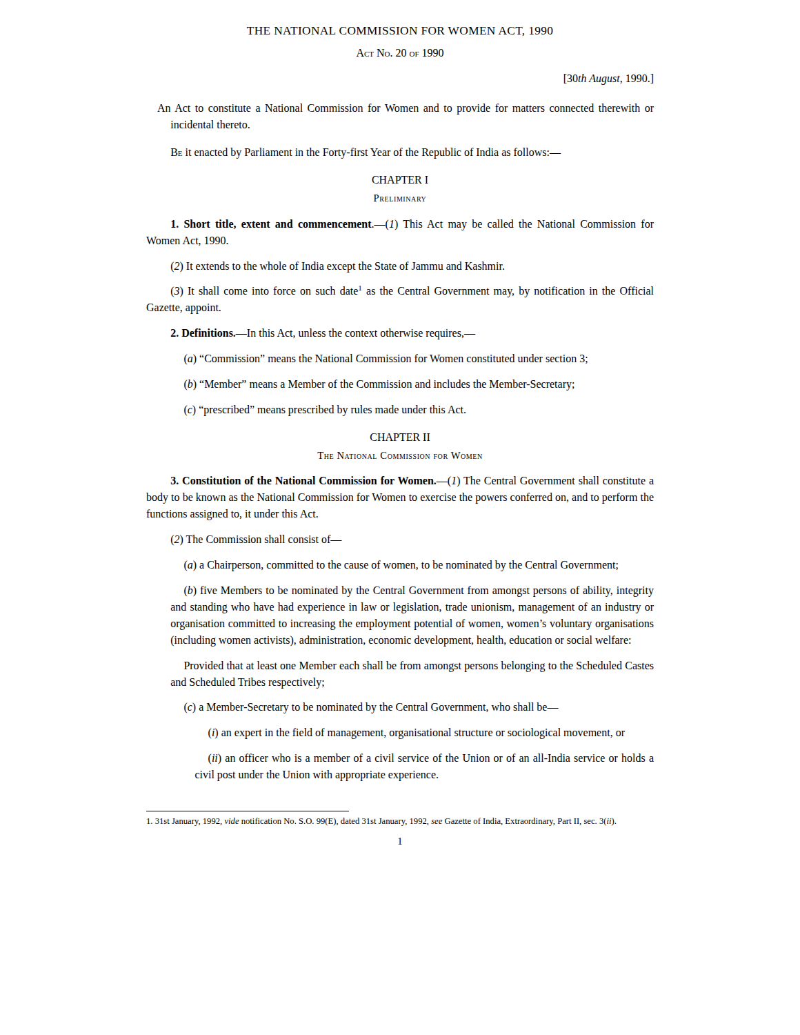THE NATIONAL COMMISSION FOR WOMEN ACT, 1990
Act No. 20 of 1990
[30th August, 1990.]
An Act to constitute a National Commission for Women and to provide for matters connected therewith or incidental thereto.
Be it enacted by Parliament in the Forty-first Year of the Republic of India as follows:—
CHAPTER I
Preliminary
1. Short title, extent and commencement.—(1) This Act may be called the National Commission for Women Act, 1990.
(2) It extends to the whole of India except the State of Jammu and Kashmir.
(3) It shall come into force on such date1 as the Central Government may, by notification in the Official Gazette, appoint.
2. Definitions.—In this Act, unless the context otherwise requires,—
(a) “Commission” means the National Commission for Women constituted under section 3;
(b) “Member” means a Member of the Commission and includes the Member-Secretary;
(c) “prescribed” means prescribed by rules made under this Act.
CHAPTER II
The National Commission for Women
3. Constitution of the National Commission for Women.—(1) The Central Government shall constitute a body to be known as the National Commission for Women to exercise the powers conferred on, and to perform the functions assigned to, it under this Act.
(2) The Commission shall consist of—
(a) a Chairperson, committed to the cause of women, to be nominated by the Central Government;
(b) five Members to be nominated by the Central Government from amongst persons of ability, integrity and standing who have had experience in law or legislation, trade unionism, management of an industry or organisation committed to increasing the employment potential of women, women’s voluntary organisations (including women activists), administration, economic development, health, education or social welfare:
Provided that at least one Member each shall be from amongst persons belonging to the Scheduled Castes and Scheduled Tribes respectively;
(c) a Member-Secretary to be nominated by the Central Government, who shall be—
(i) an expert in the field of management, organisational structure or sociological movement, or
(ii) an officer who is a member of a civil service of the Union or of an all-India service or holds a civil post under the Union with appropriate experience.
1. 31st January, 1992, vide notification No. S.O. 99(E), dated 31st January, 1992, see Gazette of India, Extraordinary, Part II, sec. 3(ii).
1